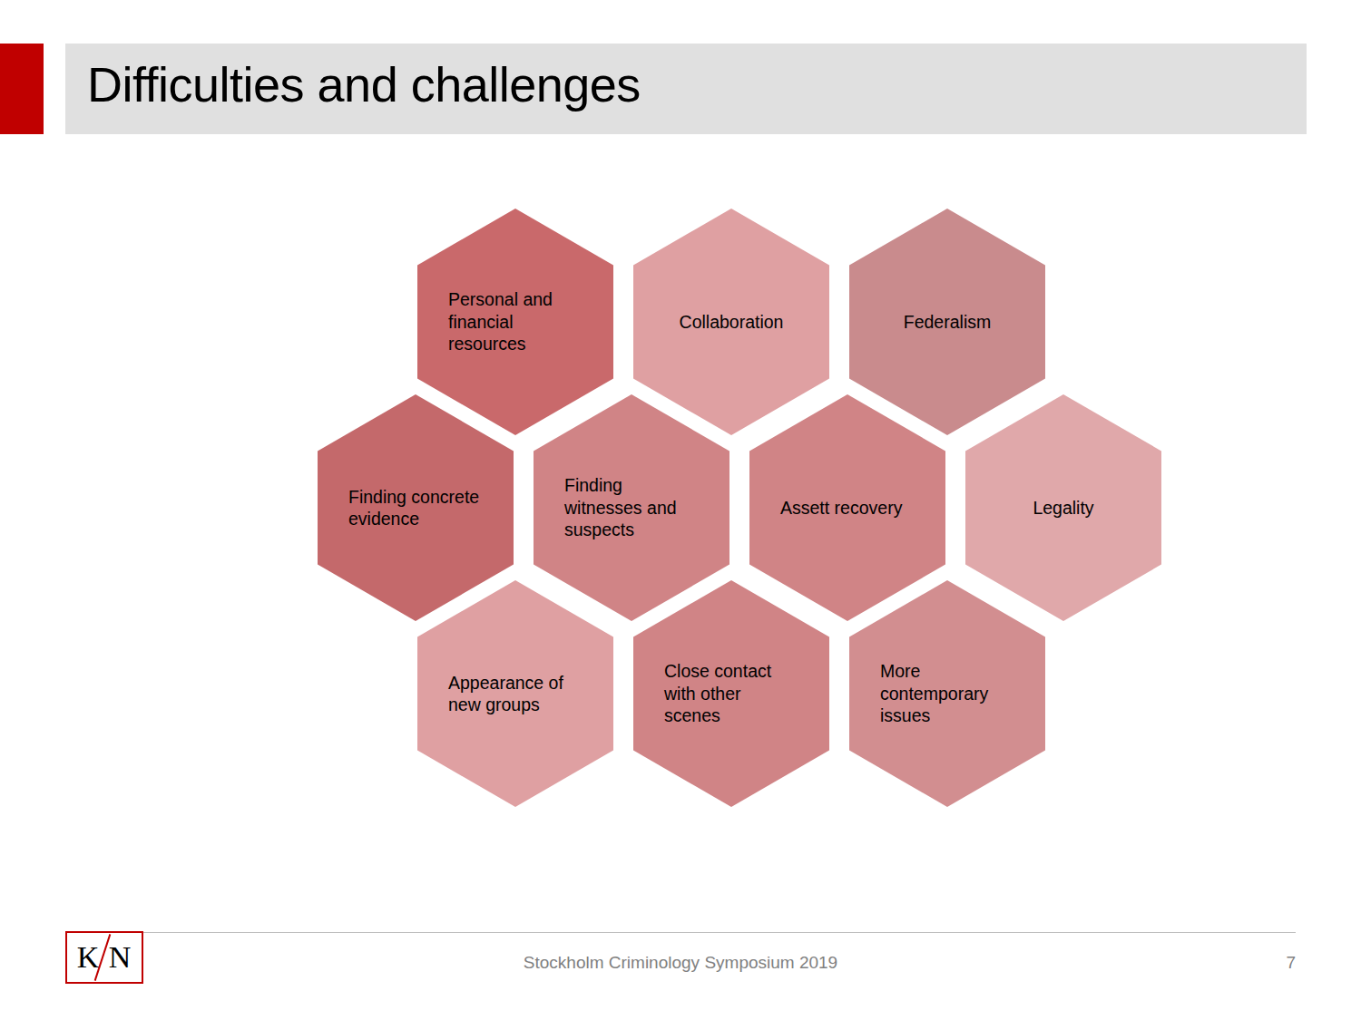Difficulties and challenges
Personal and financial resources
Collaboration
Federalism
Finding concrete evidence
Finding witnesses and suspects
Assett recovery
Legality
Appearance of new groups
Close contact with other scenes
More contemporary issues
Stockholm Criminology Symposium 2019
7
K N